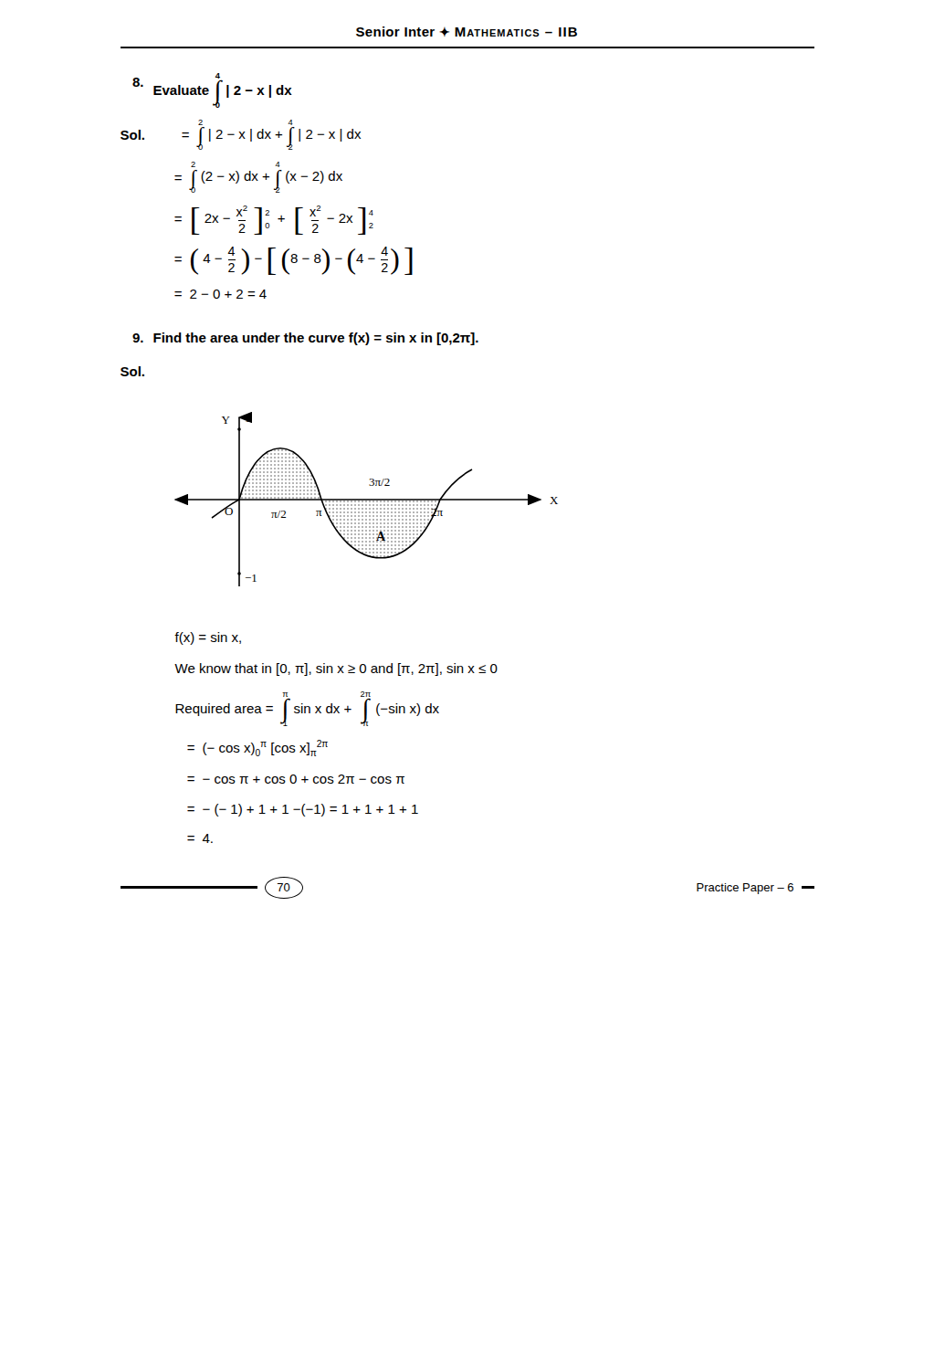Senior Inter ✦ Mathematics – IIB
8.
Evaluate 4∫0 | 2 − x | dx
Sol.
=
2∫0 | 2 − x | dx + 4∫2 | 2 − x | dx
=
2∫0 (2 − x) dx + 4∫2 (x − 2) dx
=
[ 2x − x22 ] 20 + [ x22 − 2x ] 42
=
( 4 − 42 ) − [ (8 − 8) − (4 − 42) ]
=
2 − 0 + 2 = 4
9.
Find the area under the curve f(x) = sin x in [0,2π].
Sol.
1 −1 O π/2 π 3π/2 2π Y X A
f(x) = sin x,
We know that in [0, π], sin x ≥ 0 and [π, 2π], sin x ≤ 0
Required area =
π∫1 sin x dx + 2π∫π (−sin x) dx
=
(− cos x)0π [cos x]π2π
=
− cos π + cos 0 + cos 2π − cos π
=
− (− 1) + 1 + 1 −(−1) = 1 + 1 + 1 + 1
=
4.
70
Practice Paper – 6